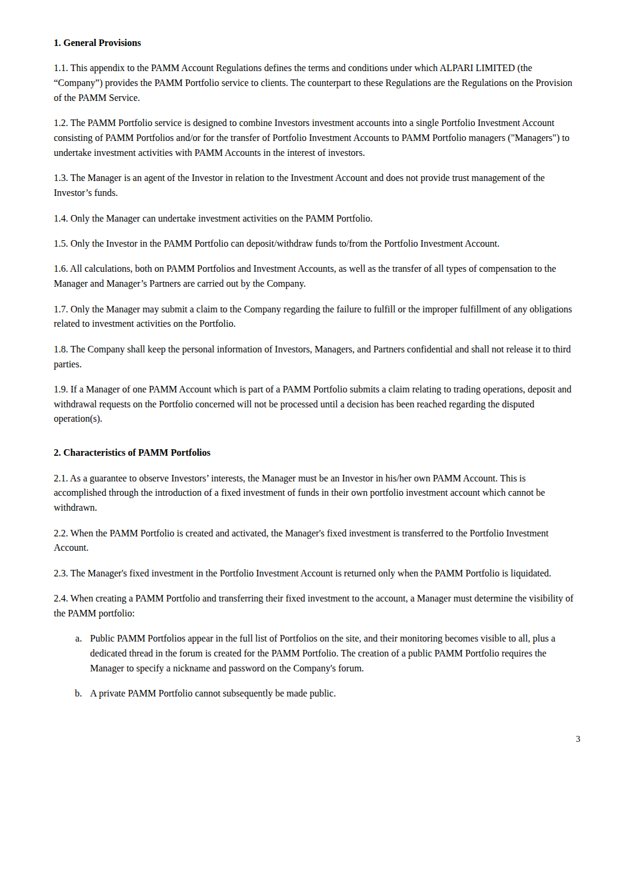1. General Provisions
1.1. This appendix to the PAMM Account Regulations defines the terms and conditions under which ALPARI LIMITED (the “Company”) provides the PAMM Portfolio service to clients. The counterpart to these Regulations are the Regulations on the Provision of the PAMM Service.
1.2. The PAMM Portfolio service is designed to combine Investors investment accounts into a single Portfolio Investment Account consisting of PAMM Portfolios and/or for the transfer of Portfolio Investment Accounts to PAMM Portfolio managers ("Managers") to undertake investment activities with PAMM Accounts in the interest of investors.
1.3. The Manager is an agent of the Investor in relation to the Investment Account and does not provide trust management of the Investor’s funds.
1.4. Only the Manager can undertake investment activities on the PAMM Portfolio.
1.5. Only the Investor in the PAMM Portfolio can deposit/withdraw funds to/from the Portfolio Investment Account.
1.6. All calculations, both on PAMM Portfolios and Investment Accounts, as well as the transfer of all types of compensation to the Manager and Manager’s Partners are carried out by the Company.
1.7. Only the Manager may submit a claim to the Company regarding the failure to fulfill or the improper fulfillment of any obligations related to investment activities on the Portfolio.
1.8. The Company shall keep the personal information of Investors, Managers, and Partners confidential and shall not release it to third parties.
1.9. If a Manager of one PAMM Account which is part of a PAMM Portfolio submits a claim relating to trading operations, deposit and withdrawal requests on the Portfolio concerned will not be processed until a decision has been reached regarding the disputed operation(s).
2. Characteristics of PAMM Portfolios
2.1. As a guarantee to observe Investors’ interests, the Manager must be an Investor in his/her own PAMM Account. This is accomplished through the introduction of a fixed investment of funds in their own portfolio investment account which cannot be withdrawn.
2.2. When the PAMM Portfolio is created and activated, the Manager's fixed investment is transferred to the Portfolio Investment Account.
2.3. The Manager's fixed investment in the Portfolio Investment Account is returned only when the PAMM Portfolio is liquidated.
2.4. When creating a PAMM Portfolio and transferring their fixed investment to the account, a Manager must determine the visibility of the PAMM portfolio:
Public PAMM Portfolios appear in the full list of Portfolios on the site, and their monitoring becomes visible to all, plus a dedicated thread in the forum is created for the PAMM Portfolio. The creation of a public PAMM Portfolio requires the Manager to specify a nickname and password on the Company's forum.
A private PAMM Portfolio cannot subsequently be made public.
3